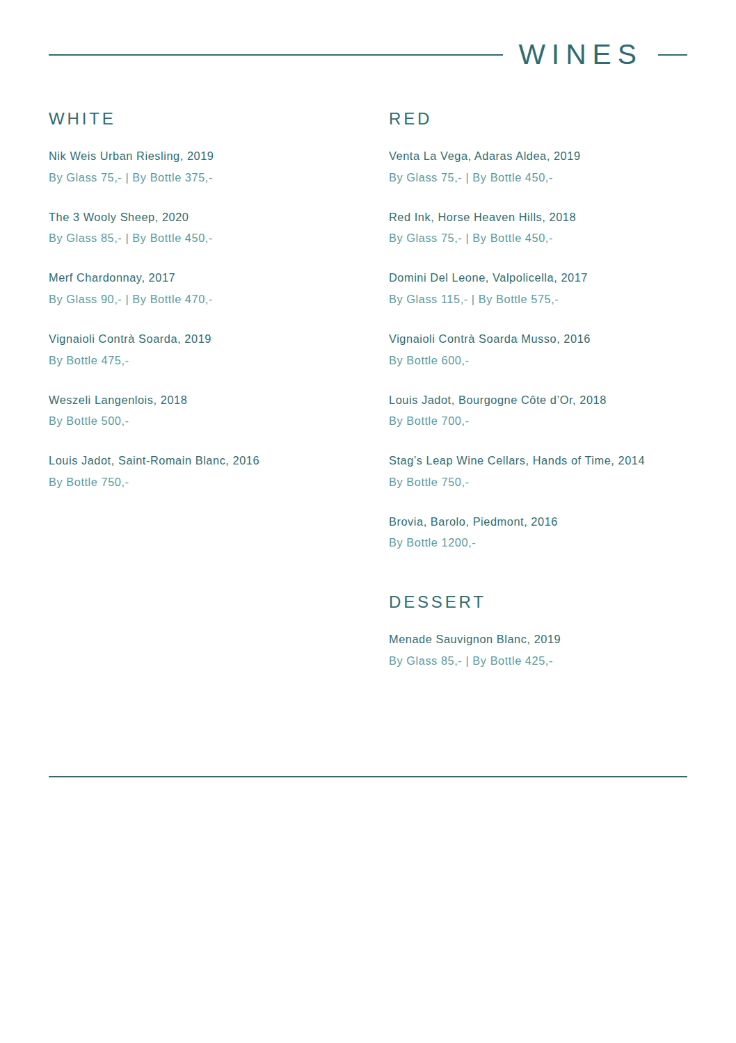WINES
WHITE
Nik Weis Urban Riesling, 2019
By Glass 75,- | By Bottle 375,-
The 3 Wooly Sheep, 2020
By Glass 85,- | By Bottle 450,-
Merf Chardonnay, 2017
By Glass 90,- | By Bottle 470,-
Vignaioli Contrà Soarda, 2019
By Bottle 475,-
Weszeli Langenlois, 2018
By Bottle 500,-
Louis Jadot, Saint-Romain Blanc, 2016
By Bottle 750,-
RED
Venta La Vega, Adaras Aldea, 2019
By Glass 75,- | By Bottle 450,-
Red Ink, Horse Heaven Hills, 2018
By Glass 75,- | By Bottle 450,-
Domini Del Leone, Valpolicella, 2017
By Glass 115,- | By Bottle 575,-
Vignaioli Contrà Soarda Musso, 2016
By Bottle 600,-
Louis Jadot, Bourgogne Côte d’Or, 2018
By Bottle 700,-
Stag’s Leap Wine Cellars, Hands of Time, 2014
By Bottle 750,-
Brovia, Barolo, Piedmont, 2016
By Bottle 1200,-
DESSERT
Menade Sauvignon Blanc, 2019
By Glass 85,- | By Bottle 425,-